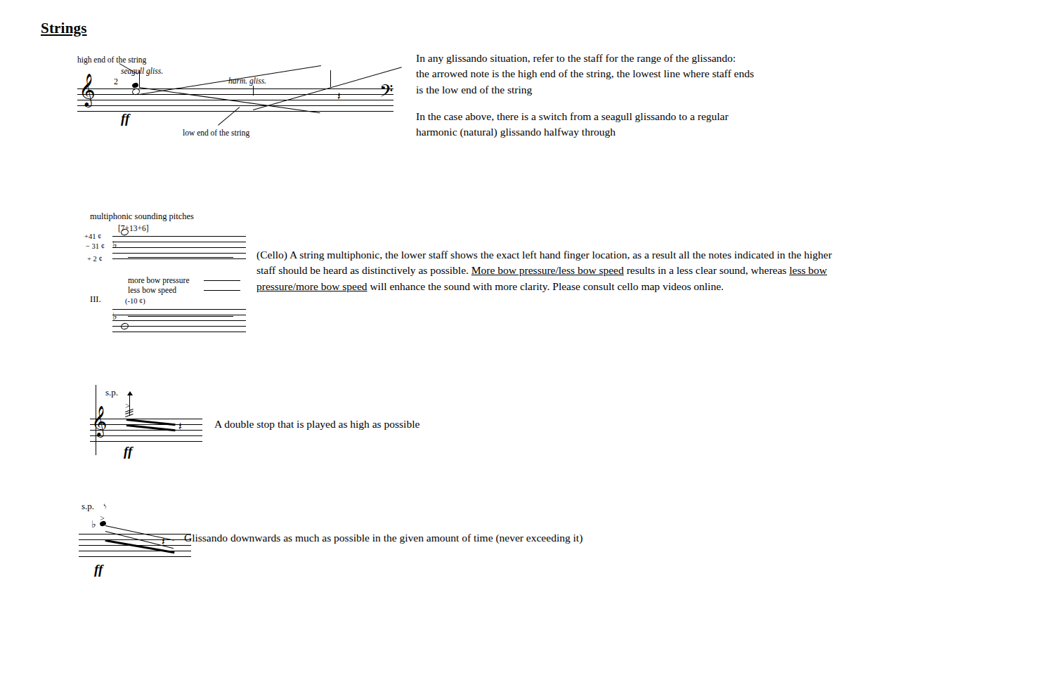Strings
high end of the string seagull gliss. harm. gliss. low end of the string
𝄞 𝄢 2 ff
𝄽
In any glissando situation, refer to the staff for the range of the glissando:
the arrowed note is the high end of the string, the lowest line where staff ends
is the low end of the string
In the case above, there is a switch from a seagull glissando to a regular
harmonic (natural) glissando halfway through
multiphonic sounding pitches [7+13+6] +41 ¢ − 31 ¢ + 2 ¢
♭
more bow pressure
less bow speed
III. (-10 ¢)
♭
(Cello) A string multiphonic, the lower staff shows the exact left hand finger location, as a result all the notes indicated in the higher staff should be heard as distinctively as possible. More bow pressure/less bow speed results in a less clear sound, whereas less bow pressure/more bow speed will enhance the sound with more clarity. Please consult cello map videos online.
s.p.
𝄞 >
𝄽 ff
A double stop that is played as high as possible
s.p. 𝅮
♭ >
𝄽 ff
Glissando downwards as much as possible in the given amount of time (never exceeding it)